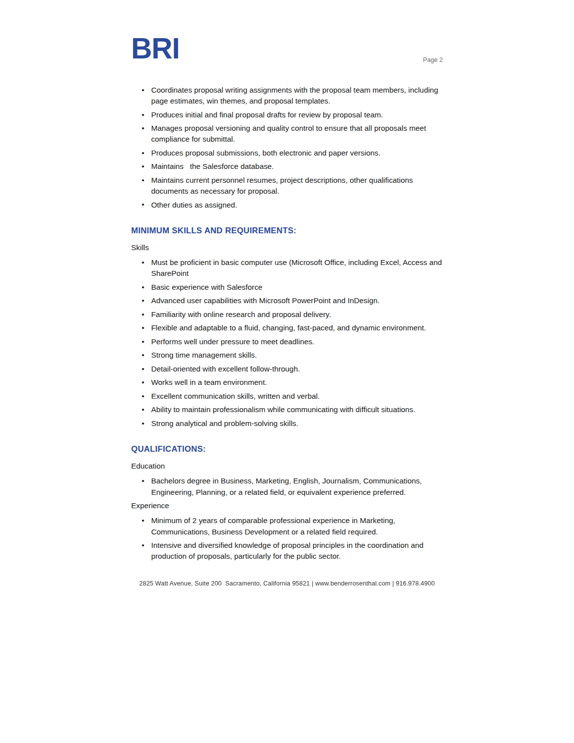BRI
Page 2
Coordinates proposal writing assignments with the proposal team members, including page estimates, win themes, and proposal templates.
Produces initial and final proposal drafts for review by proposal team.
Manages proposal versioning and quality control to ensure that all proposals meet compliance for submittal.
Produces proposal submissions, both electronic and paper versions.
Maintains the Salesforce database.
Maintains current personnel resumes, project descriptions, other qualifications documents as necessary for proposal.
Other duties as assigned.
Minimum Skills and Requirements:
Skills
Must be proficient in basic computer use (Microsoft Office, including Excel, Access and SharePoint
Basic experience with Salesforce
Advanced user capabilities with Microsoft PowerPoint and InDesign.
Familiarity with online research and proposal delivery.
Flexible and adaptable to a fluid, changing, fast-paced, and dynamic environment.
Performs well under pressure to meet deadlines.
Strong time management skills.
Detail-oriented with excellent follow-through.
Works well in a team environment.
Excellent communication skills, written and verbal.
Ability to maintain professionalism while communicating with difficult situations.
Strong analytical and problem-solving skills.
Qualifications:
Education
Bachelors degree in Business, Marketing, English, Journalism, Communications, Engineering, Planning, or a related field, or equivalent experience preferred.
Experience
Minimum of 2 years of comparable professional experience in Marketing, Communications, Business Development or a related field required.
Intensive and diversified knowledge of proposal principles in the coordination and production of proposals, particularly for the public sector.
2825 Watt Avenue, Suite 200 Sacramento, California 95821 | www.benderrosenthal.com | 916.978.4900